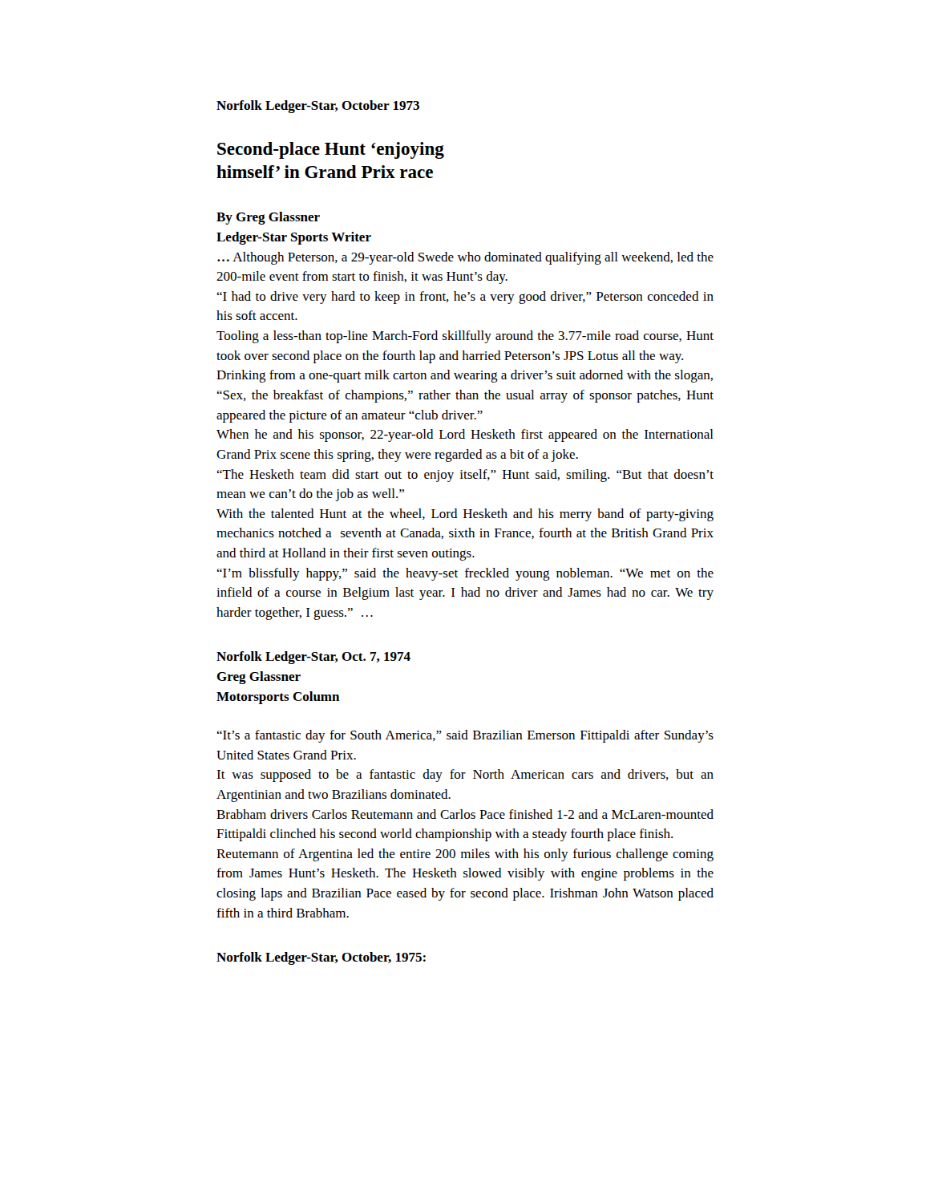Norfolk Ledger-Star, October 1973
Second-place Hunt ‘enjoying
himself’ in Grand Prix race
By Greg Glassner
Ledger-Star Sports Writer
… Although Peterson, a 29-year-old Swede who dominated qualifying all weekend, led the 200-mile event from start to finish, it was Hunt’s day.
“I had to drive very hard to keep in front, he’s a very good driver,” Peterson conceded in his soft accent.
Tooling a less-than top-line March-Ford skillfully around the 3.77-mile road course, Hunt took over second place on the fourth lap and harried Peterson’s JPS Lotus all the way.
Drinking from a one-quart milk carton and wearing a driver’s suit adorned with the slogan, “Sex, the breakfast of champions,” rather than the usual array of sponsor patches, Hunt appeared the picture of an amateur “club driver.”
When he and his sponsor, 22-year-old Lord Hesketh first appeared on the International Grand Prix scene this spring, they were regarded as a bit of a joke.
“The Hesketh team did start out to enjoy itself,” Hunt said, smiling. “But that doesn’t mean we can’t do the job as well.”
With the talented Hunt at the wheel, Lord Hesketh and his merry band of party-giving mechanics notched a seventh at Canada, sixth in France, fourth at the British Grand Prix and third at Holland in their first seven outings.
“I’m blissfully happy,” said the heavy-set freckled young nobleman. “We met on the infield of a course in Belgium last year. I had no driver and James had no car. We try harder together, I guess.” …
Norfolk Ledger-Star, Oct. 7, 1974
Greg Glassner
Motorsports Column
“It’s a fantastic day for South America,” said Brazilian Emerson Fittipaldi after Sunday’s United States Grand Prix.
It was supposed to be a fantastic day for North American cars and drivers, but an Argentinian and two Brazilians dominated.
Brabham drivers Carlos Reutemann and Carlos Pace finished 1-2 and a McLaren-mounted Fittipaldi clinched his second world championship with a steady fourth place finish.
Reutemann of Argentina led the entire 200 miles with his only furious challenge coming from James Hunt’s Hesketh. The Hesketh slowed visibly with engine problems in the closing laps and Brazilian Pace eased by for second place. Irishman John Watson placed fifth in a third Brabham.
Norfolk Ledger-Star, October, 1975: